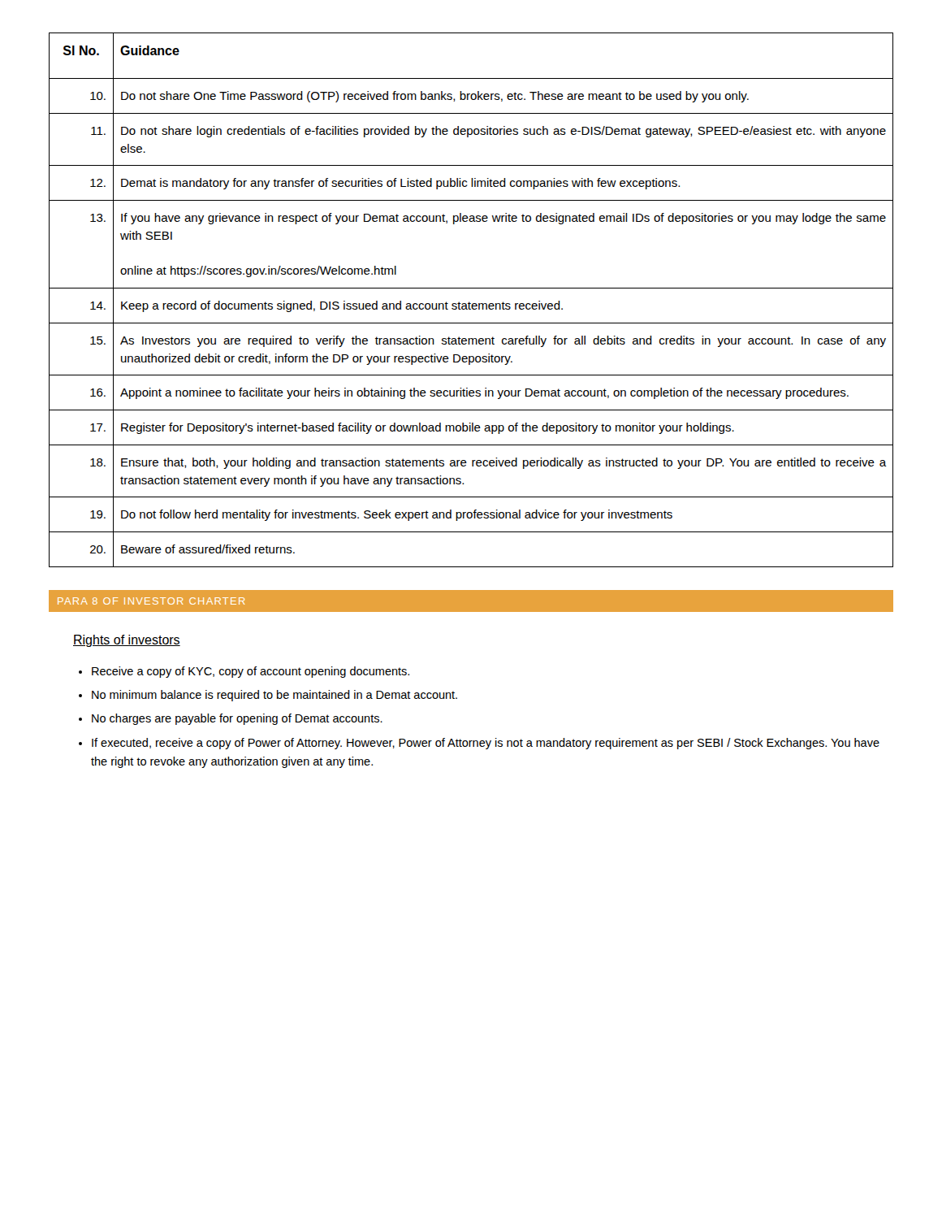| Sl No. | Guidance |
| --- | --- |
| 10. | Do not share One Time Password (OTP) received from banks, brokers, etc. These are meant to be used by you only. |
| 11. | Do not share login credentials of e-facilities provided by the depositories such as e-DIS/Demat gateway, SPEED-e/easiest etc. with anyone else. |
| 12. | Demat is mandatory for any transfer of securities of Listed public limited companies with few exceptions. |
| 13. | If you have any grievance in respect of your Demat account, please write to designated email IDs of depositories or you may lodge the same with SEBI online at https://scores.gov.in/scores/Welcome.html |
| 14. | Keep a record of documents signed, DIS issued and account statements received. |
| 15. | As Investors you are required to verify the transaction statement carefully for all debits and credits in your account. In case of any unauthorized debit or credit, inform the DP or your respective Depository. |
| 16. | Appoint a nominee to facilitate your heirs in obtaining the securities in your Demat account, on completion of the necessary procedures. |
| 17. | Register for Depository's internet-based facility or download mobile app of the depository to monitor your holdings. |
| 18. | Ensure that, both, your holding and transaction statements are received periodically as instructed to your DP. You are entitled to receive a transaction statement every month if you have any transactions. |
| 19. | Do not follow herd mentality for investments. Seek expert and professional advice for your investments |
| 20. | Beware of assured/fixed returns. |
PARA 8 OF INVESTOR CHARTER
Rights of investors
Receive a copy of KYC, copy of account opening documents.
No minimum balance is required to be maintained in a Demat account.
No charges are payable for opening of Demat accounts.
If executed, receive a copy of Power of Attorney. However, Power of Attorney is not a mandatory requirement as per SEBI / Stock Exchanges. You have the right to revoke any authorization given at any time.